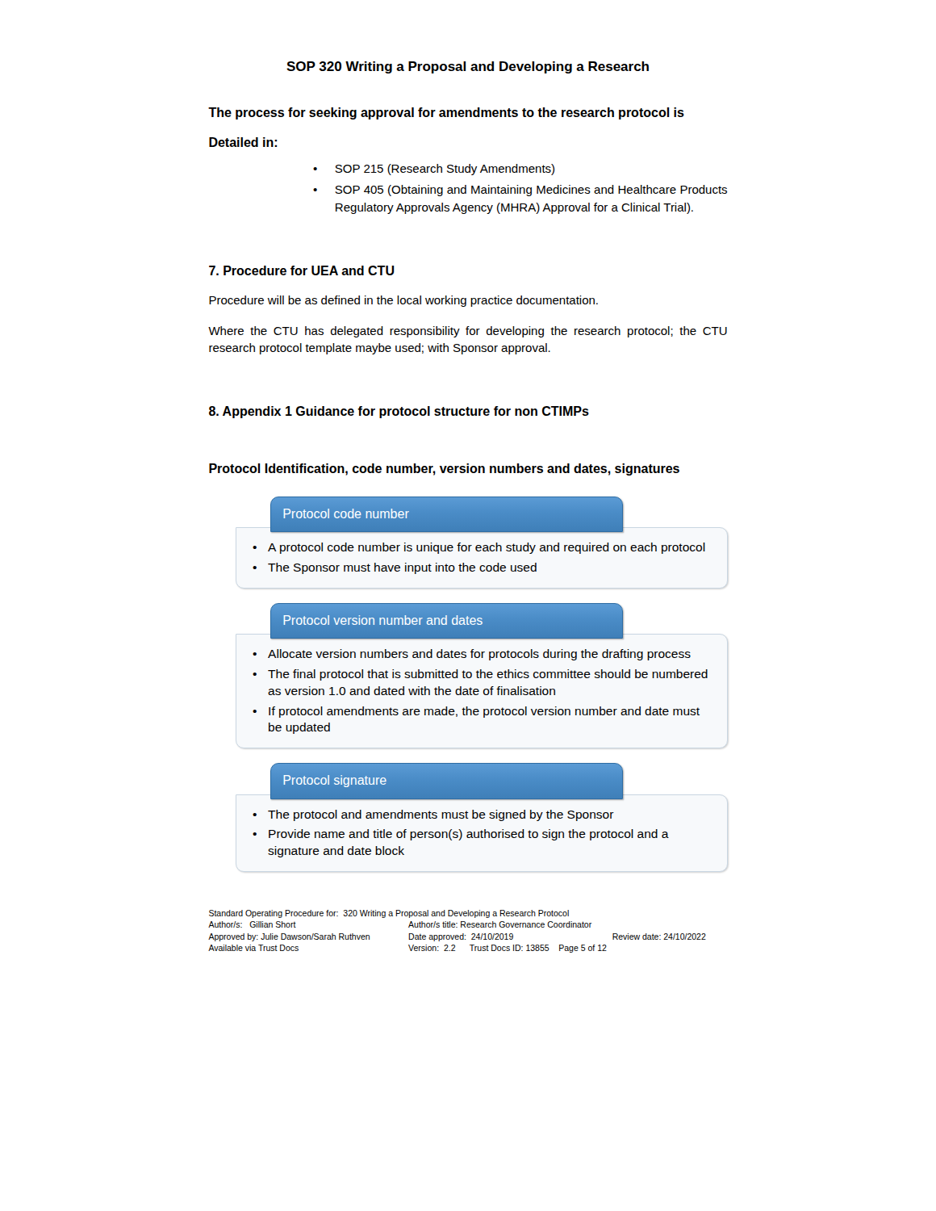SOP 320 Writing a Proposal and Developing a Research
The process for seeking approval for amendments to the research protocol is
Detailed in:
SOP 215 (Research Study Amendments)
SOP 405 (Obtaining and Maintaining Medicines and Healthcare Products Regulatory Approvals Agency (MHRA) Approval for a Clinical Trial).
7. Procedure for UEA and CTU
Procedure will be as defined in the local working practice documentation.
Where the CTU has delegated responsibility for developing the research protocol; the CTU research protocol template maybe used; with Sponsor approval.
8. Appendix 1 Guidance for protocol structure for non CTIMPs
Protocol Identification, code number, version numbers and dates, signatures
Protocol code number
A protocol code number is unique for each study and required on each protocol
The Sponsor must have input into the code used
Protocol version number and dates
Allocate version numbers and dates for protocols during the drafting process
The final protocol that is submitted to the ethics committee should be numbered as version 1.0 and dated with the date of finalisation
If protocol amendments are made, the protocol version number and date must be updated
Protocol signature
The protocol and amendments must be signed by the Sponsor
Provide name and title of person(s) authorised to sign the protocol and a signature and date block
Standard Operating Procedure for: 320 Writing a Proposal and Developing a Research Protocol
Author/s: Gillian Short Author/s title: Research Governance Coordinator
Approved by: Julie Dawson/Sarah Ruthven Date approved: 24/10/2019 Review date: 24/10/2022
Available via Trust Docs Version: 2.2 Trust Docs ID: 13855 Page 5 of 12